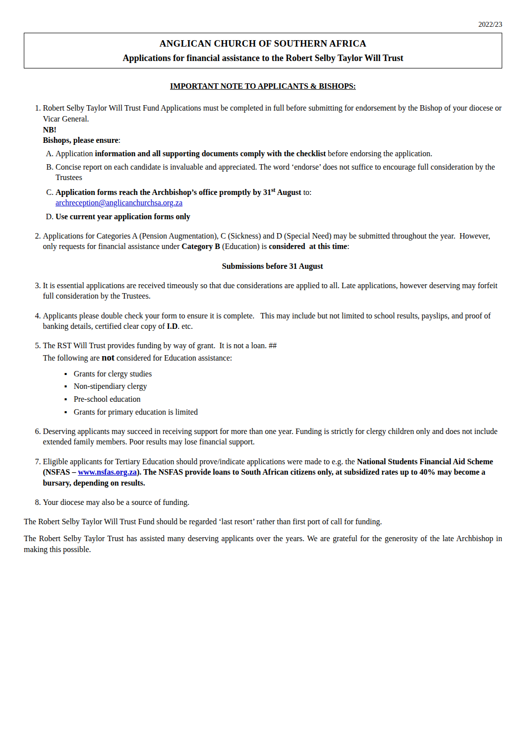2022/23
ANGLICAN CHURCH OF SOUTHERN AFRICA
Applications for financial assistance to the Robert Selby Taylor Will Trust
IMPORTANT NOTE TO APPLICANTS & BISHOPS:
Robert Selby Taylor Will Trust Fund Applications must be completed in full before submitting for endorsement by the Bishop of your diocese or Vicar General.
NB!
Bishops, please ensure:
Application information and all supporting documents comply with the checklist before endorsing the application.
Concise report on each candidate is invaluable and appreciated. The word ‘endorse’ does not suffice to encourage full consideration by the Trustees
Application forms reach the Archbishop’s office promptly by 31st August to:
archreception@anglicanchurchsa.org.za
Use current year application forms only
Applications for Categories A (Pension Augmentation), C (Sickness) and D (Special Need) may be submitted throughout the year. However, only requests for financial assistance under Category B (Education) is considered at this time:
Submissions before 31 August
It is essential applications are received timeously so that due considerations are applied to all. Late applications, however deserving may forfeit full consideration by the Trustees.
Applicants please double check your form to ensure it is complete. This may include but not limited to school results, payslips, and proof of banking details, certified clear copy of I.D. etc.
The RST Will Trust provides funding by way of grant. It is not a loan. ##
The following are not considered for Education assistance:
Grants for clergy studies
Non-stipendiary clergy
Pre-school education
Grants for primary education is limited
Deserving applicants may succeed in receiving support for more than one year. Funding is strictly for clergy children only and does not include extended family members. Poor results may lose financial support.
Eligible applicants for Tertiary Education should prove/indicate applications were made to e.g. the National Students Financial Aid Scheme (NSFAS – www.nsfas.org.za). The NSFAS provide loans to South African citizens only, at subsidized rates up to 40% may become a bursary, depending on results.
Your diocese may also be a source of funding.
The Robert Selby Taylor Will Trust Fund should be regarded ‘last resort’ rather than first port of call for funding.
The Robert Selby Taylor Trust has assisted many deserving applicants over the years. We are grateful for the generosity of the late Archbishop in making this possible.